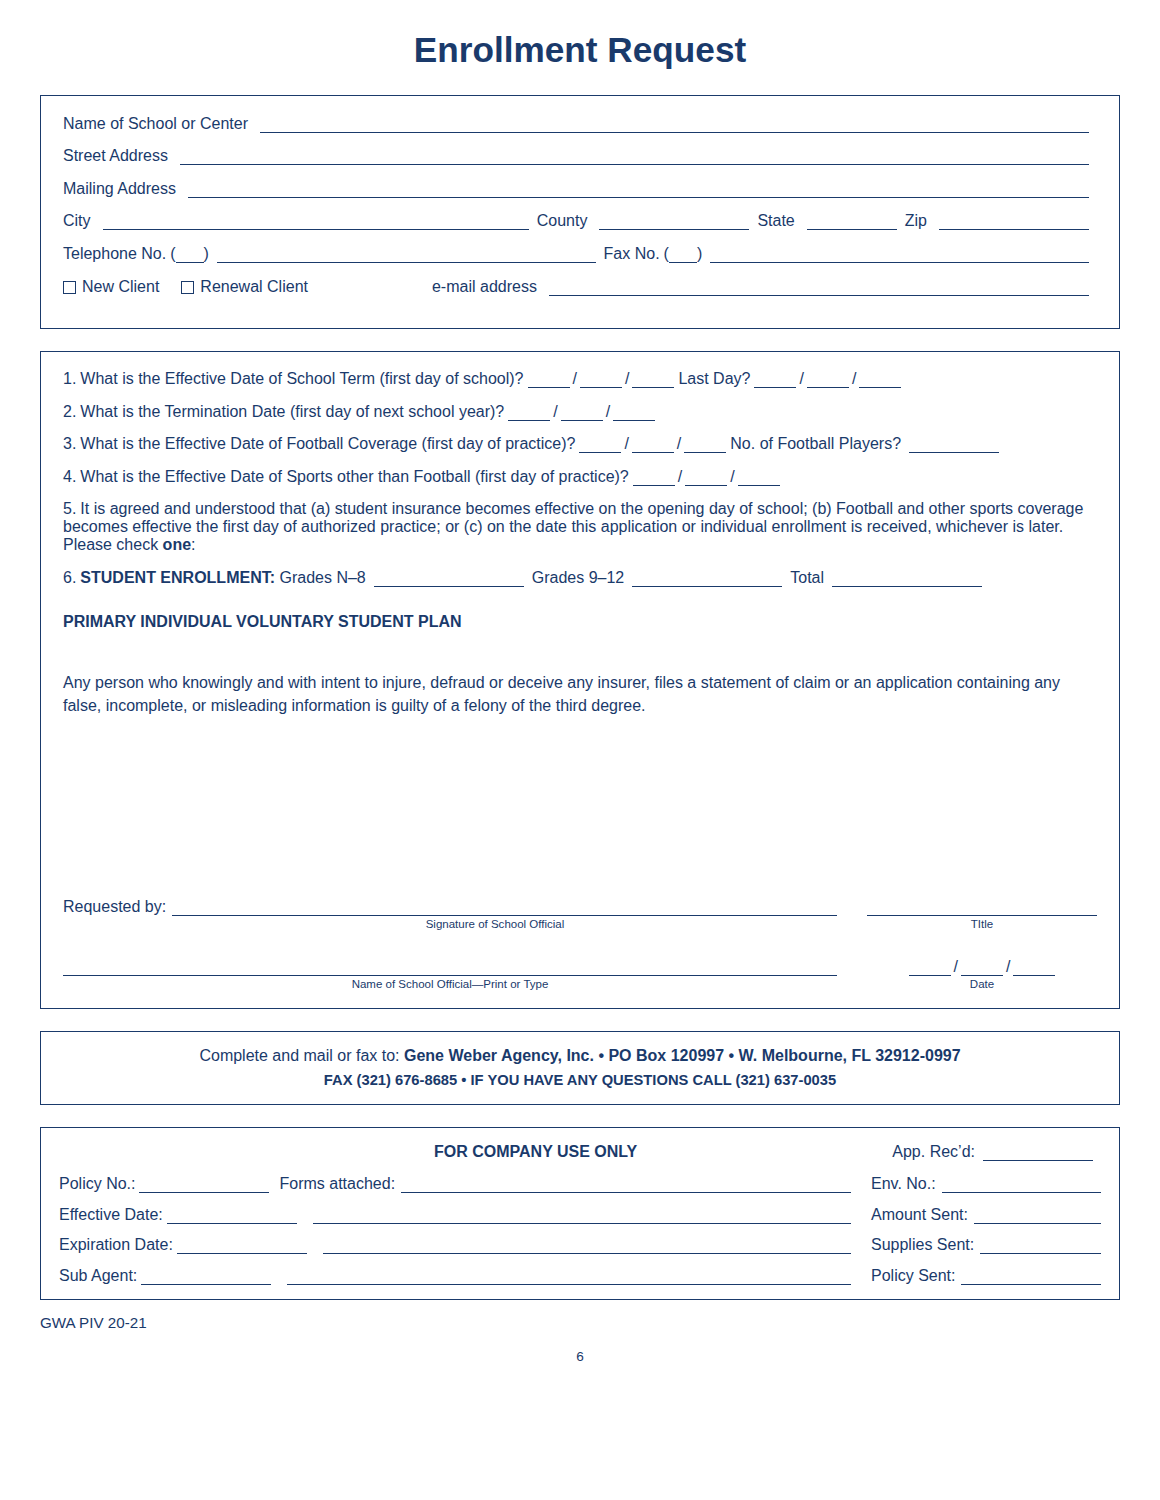Enrollment Request
Name of School or Center
Street Address
Mailing Address
City County State Zip
Telephone No. ( ) Fax No. ( )
New Client Renewal Client e-mail address
What is the Effective Date of School Term (first day of school)? / / Last Day? / /
What is the Termination Date (first day of next school year)? / /
What is the Effective Date of Football Coverage (first day of practice)? / / No. of Football Players?
What is the Effective Date of Sports other than Football (first day of practice)? / /
It is agreed and understood that (a) student insurance becomes effective on the opening day of school; (b) Football and other sports coverage becomes effective the first day of authorized practice; or (c) on the date this application or individual enrollment is received, whichever is later. Please check one:
STUDENT ENROLLMENT: Grades N–8 Grades 9–12 Total
PRIMARY INDIVIDUAL VOLUNTARY STUDENT PLAN
Any person who knowingly and with intent to injure, defraud or deceive any insurer, files a statement of claim or an application containing any false, incomplete, or misleading information is guilty of a felony of the third degree.
Requested by:
Signature of School Official
TItle
/ /
Name of School Official—Print or Type
Date
Complete and mail or fax to: Gene Weber Agency, Inc. • PO Box 120997 • W. Melbourne, FL 32912-0997
FAX (321) 676-8685 • IF YOU HAVE ANY QUESTIONS CALL (321) 637-0035
FOR COMPANY USE ONLY
App. Rec’d:
Policy No.: Forms attached:
Env. No.:
Effective Date:
Amount Sent:
Expiration Date:
Supplies Sent:
Sub Agent:
Policy Sent:
GWA PIV 20-21
6